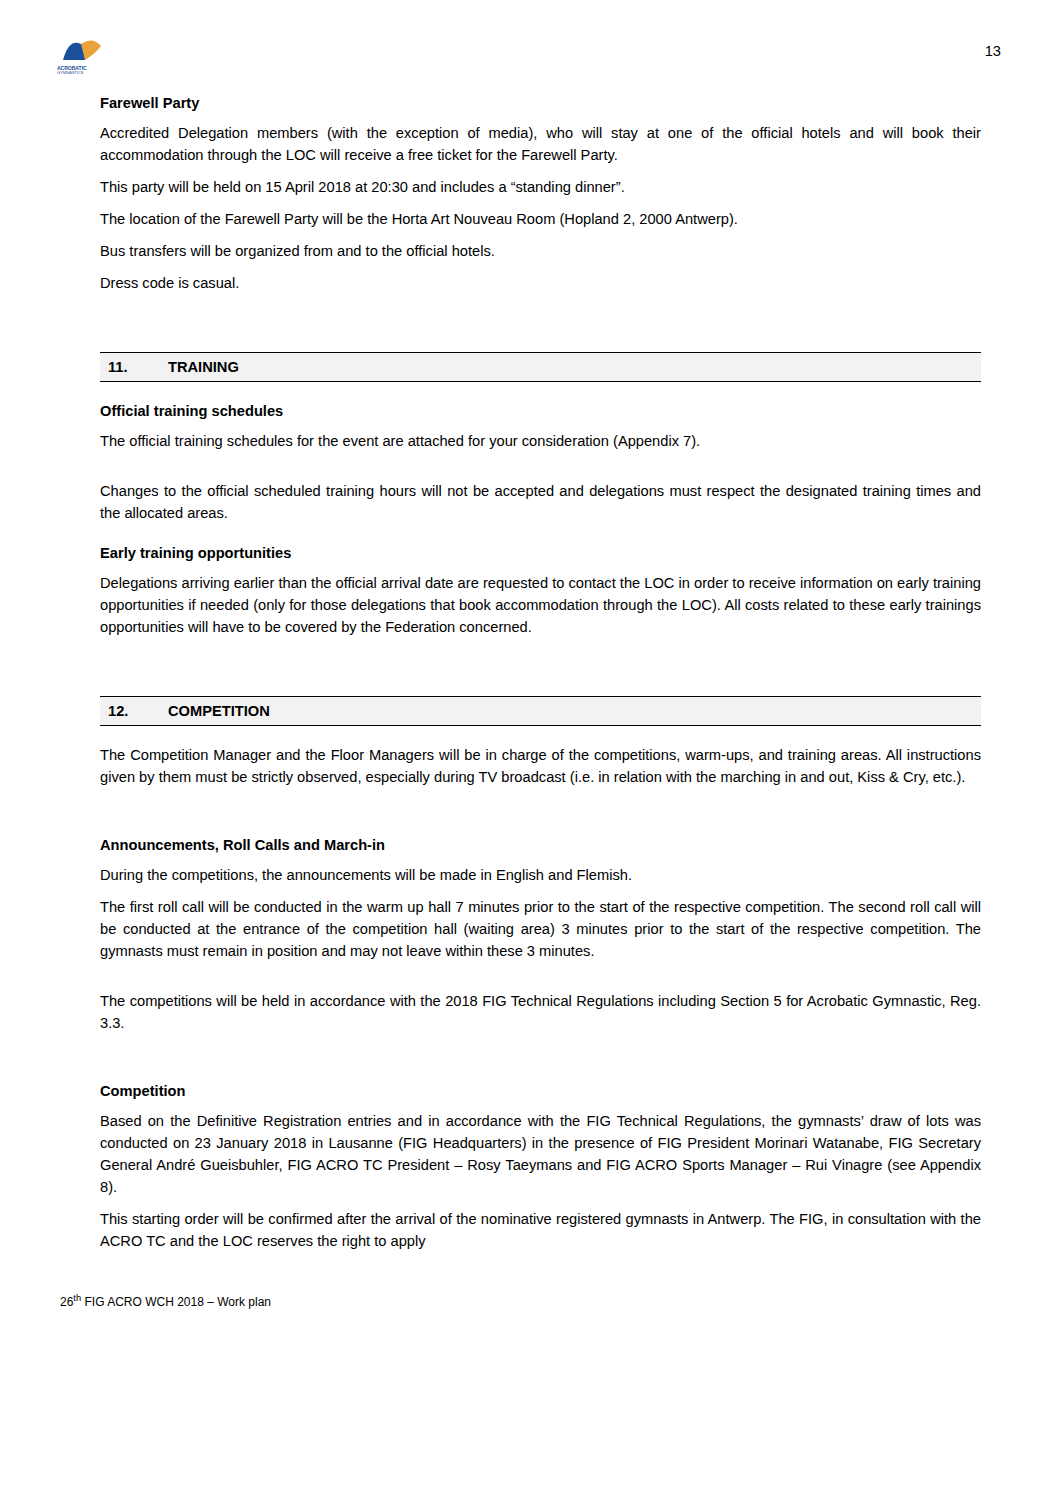ACROBATIC GYMNASTICS
13
Farewell Party
Accredited Delegation members (with the exception of media), who will stay at one of the official hotels and will book their accommodation through the LOC will receive a free ticket for the Farewell Party.
This party will be held on 15 April 2018 at 20:30 and includes a “standing dinner”.
The location of the Farewell Party will be the Horta Art Nouveau Room (Hopland 2, 2000 Antwerp).
Bus transfers will be organized from and to the official hotels.
Dress code is casual.
11. TRAINING
Official training schedules
The official training schedules for the event are attached for your consideration (Appendix 7).
Changes to the official scheduled training hours will not be accepted and delegations must respect the designated training times and the allocated areas.
Early training opportunities
Delegations arriving earlier than the official arrival date are requested to contact the LOC in order to receive information on early training opportunities if needed (only for those delegations that book accommodation through the LOC). All costs related to these early trainings opportunities will have to be covered by the Federation concerned.
12. COMPETITION
The Competition Manager and the Floor Managers will be in charge of the competitions, warm-ups, and training areas. All instructions given by them must be strictly observed, especially during TV broadcast (i.e. in relation with the marching in and out, Kiss & Cry, etc.).
Announcements, Roll Calls and March-in
During the competitions, the announcements will be made in English and Flemish.
The first roll call will be conducted in the warm up hall 7 minutes prior to the start of the respective competition. The second roll call will be conducted at the entrance of the competition hall (waiting area) 3 minutes prior to the start of the respective competition. The gymnasts must remain in position and may not leave within these 3 minutes.
The competitions will be held in accordance with the 2018 FIG Technical Regulations including Section 5 for Acrobatic Gymnastic, Reg. 3.3.
Competition
Based on the Definitive Registration entries and in accordance with the FIG Technical Regulations, the gymnasts’ draw of lots was conducted on 23 January 2018 in Lausanne (FIG Headquarters) in the presence of FIG President Morinari Watanabe, FIG Secretary General André Gueisbuhler, FIG ACRO TC President – Rosy Taeymans and FIG ACRO Sports Manager – Rui Vinagre (see Appendix 8).
This starting order will be confirmed after the arrival of the nominative registered gymnasts in Antwerp. The FIG, in consultation with the ACRO TC and the LOC reserves the right to apply
26th FIG ACRO WCH 2018 – Work plan